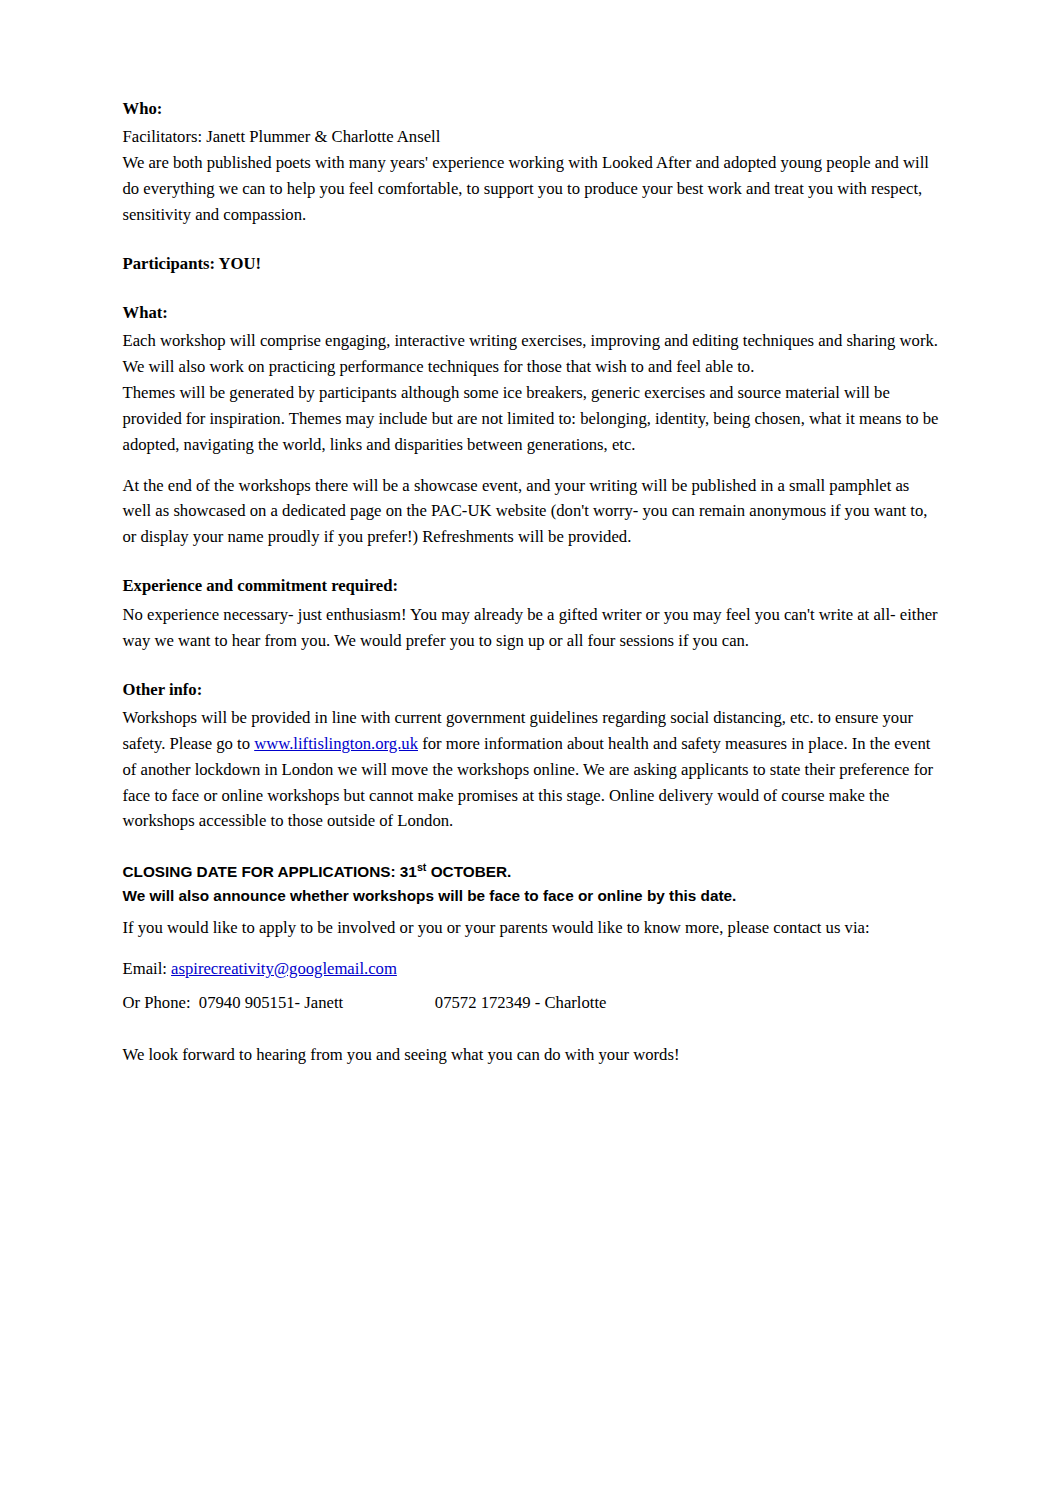Who:
Facilitators: Janett Plummer & Charlotte Ansell
We are both published poets with many years' experience working with Looked After and adopted young people and will do everything we can to help you feel comfortable, to support you to produce your best work and treat you with respect, sensitivity and compassion.
Participants: YOU!
What:
Each workshop will comprise engaging, interactive writing exercises, improving and editing techniques and sharing work. We will also work on practicing performance techniques for those that wish to and feel able to.
Themes will be generated by participants although some ice breakers, generic exercises and source material will be provided for inspiration. Themes may include but are not limited to: belonging, identity, being chosen, what it means to be adopted, navigating the world, links and disparities between generations, etc.
At the end of the workshops there will be a showcase event, and your writing will be published in a small pamphlet as well as showcased on a dedicated page on the PAC-UK website (don't worry- you can remain anonymous if you want to, or display your name proudly if you prefer!) Refreshments will be provided.
Experience and commitment required:
No experience necessary- just enthusiasm! You may already be a gifted writer or you may feel you can't write at all- either way we want to hear from you. We would prefer you to sign up or all four sessions if you can.
Other info:
Workshops will be provided in line with current government guidelines regarding social distancing, etc. to ensure your safety. Please go to www.liftislington.org.uk for more information about health and safety measures in place. In the event of another lockdown in London we will move the workshops online. We are asking applicants to state their preference for face to face or online workshops but cannot make promises at this stage. Online delivery would of course make the workshops accessible to those outside of London.
CLOSING DATE FOR APPLICATIONS: 31st OCTOBER.
We will also announce whether workshops will be face to face or online by this date.
If you would like to apply to be involved or you or your parents would like to know more, please contact us via:
Email: aspirecreativity@googlemail.com
Or Phone: 07940 905151- Janett 07572 172349 - Charlotte
We look forward to hearing from you and seeing what you can do with your words!